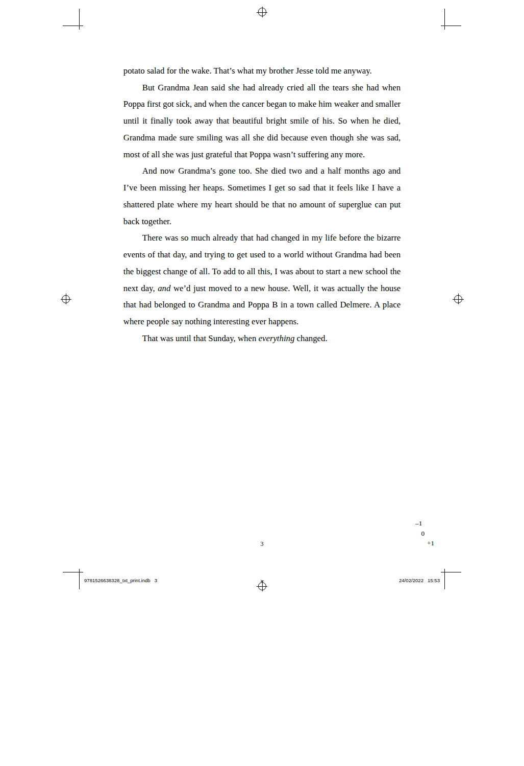potato salad for the wake. That’s what my brother Jesse told me anyway.
But Grandma Jean said she had already cried all the tears she had when Poppa first got sick, and when the cancer began to make him weaker and smaller until it finally took away that beautiful bright smile of his. So when he died, Grandma made sure smiling was all she did because even though she was sad, most of all she was just grateful that Poppa wasn’t suffering any more.
And now Grandma’s gone too. She died two and a half months ago and I’ve been missing her heaps. Sometimes I get so sad that it feels like I have a shattered plate where my heart should be that no amount of superglue can put back together.
There was so much already that had changed in my life before the bizarre events of that day, and trying to get used to a world without Grandma had been the biggest change of all. To add to all this, I was about to start a new school the next day, and we’d just moved to a new house. Well, it was actually the house that had belonged to Grandma and Poppa B in a town called Delmere. A place where people say nothing interesting ever happens.
That was until that Sunday, when everything changed.
3
–1
0
+1
9781526638328_txt_print.indb 3 ➢ 24/02/2022 15:53